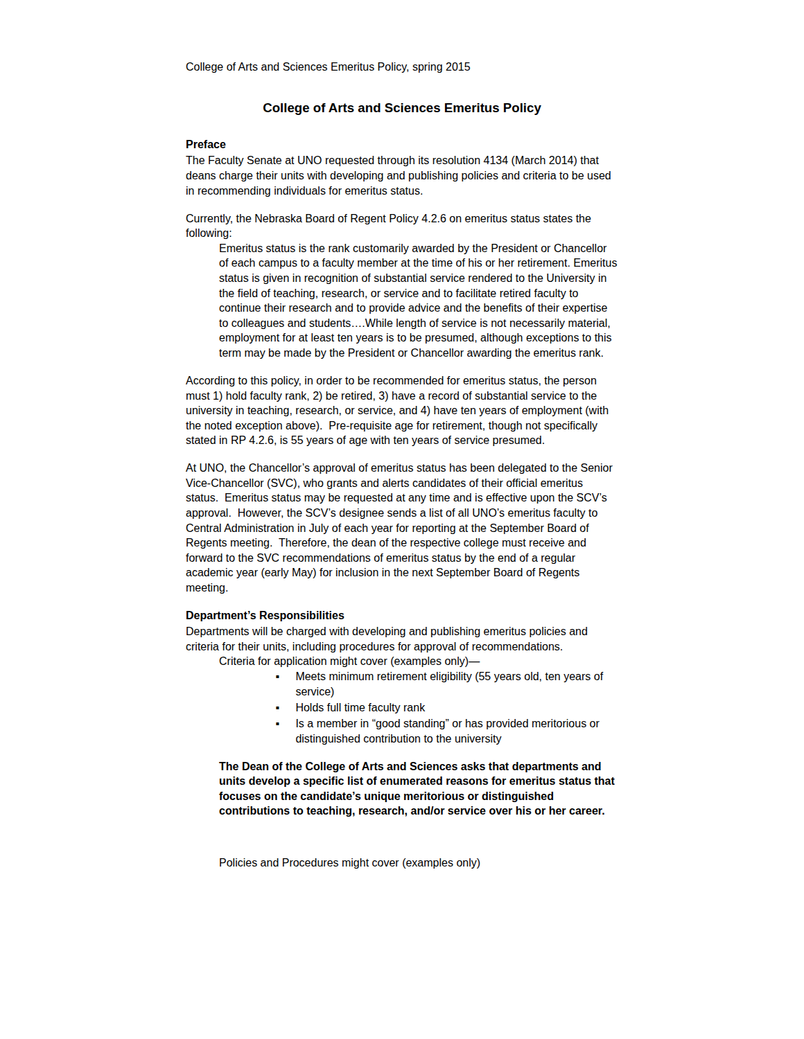College of Arts and Sciences Emeritus Policy, spring 2015
College of Arts and Sciences Emeritus Policy
Preface
The Faculty Senate at UNO requested through its resolution 4134 (March 2014) that deans charge their units with developing and publishing policies and criteria to be used in recommending individuals for emeritus status.
Currently, the Nebraska Board of Regent Policy 4.2.6 on emeritus status states the following:
Emeritus status is the rank customarily awarded by the President or Chancellor of each campus to a faculty member at the time of his or her retirement. Emeritus status is given in recognition of substantial service rendered to the University in the field of teaching, research, or service and to facilitate retired faculty to continue their research and to provide advice and the benefits of their expertise to colleagues and students….While length of service is not necessarily material, employment for at least ten years is to be presumed, although exceptions to this term may be made by the President or Chancellor awarding the emeritus rank.
According to this policy, in order to be recommended for emeritus status, the person must 1) hold faculty rank, 2) be retired, 3) have a record of substantial service to the university in teaching, research, or service, and 4) have ten years of employment (with the noted exception above). Pre-requisite age for retirement, though not specifically stated in RP 4.2.6, is 55 years of age with ten years of service presumed.
At UNO, the Chancellor’s approval of emeritus status has been delegated to the Senior Vice-Chancellor (SVC), who grants and alerts candidates of their official emeritus status. Emeritus status may be requested at any time and is effective upon the SCV’s approval. However, the SCV’s designee sends a list of all UNO’s emeritus faculty to Central Administration in July of each year for reporting at the September Board of Regents meeting. Therefore, the dean of the respective college must receive and forward to the SVC recommendations of emeritus status by the end of a regular academic year (early May) for inclusion in the next September Board of Regents meeting.
Department’s Responsibilities
Departments will be charged with developing and publishing emeritus policies and criteria for their units, including procedures for approval of recommendations.
Criteria for application might cover (examples only)—
Meets minimum retirement eligibility (55 years old, ten years of service)
Holds full time faculty rank
Is a member in “good standing” or has provided meritorious or distinguished contribution to the university
The Dean of the College of Arts and Sciences asks that departments and units develop a specific list of enumerated reasons for emeritus status that focuses on the candidate’s unique meritorious or distinguished contributions to teaching, research, and/or service over his or her career.
Policies and Procedures might cover (examples only)